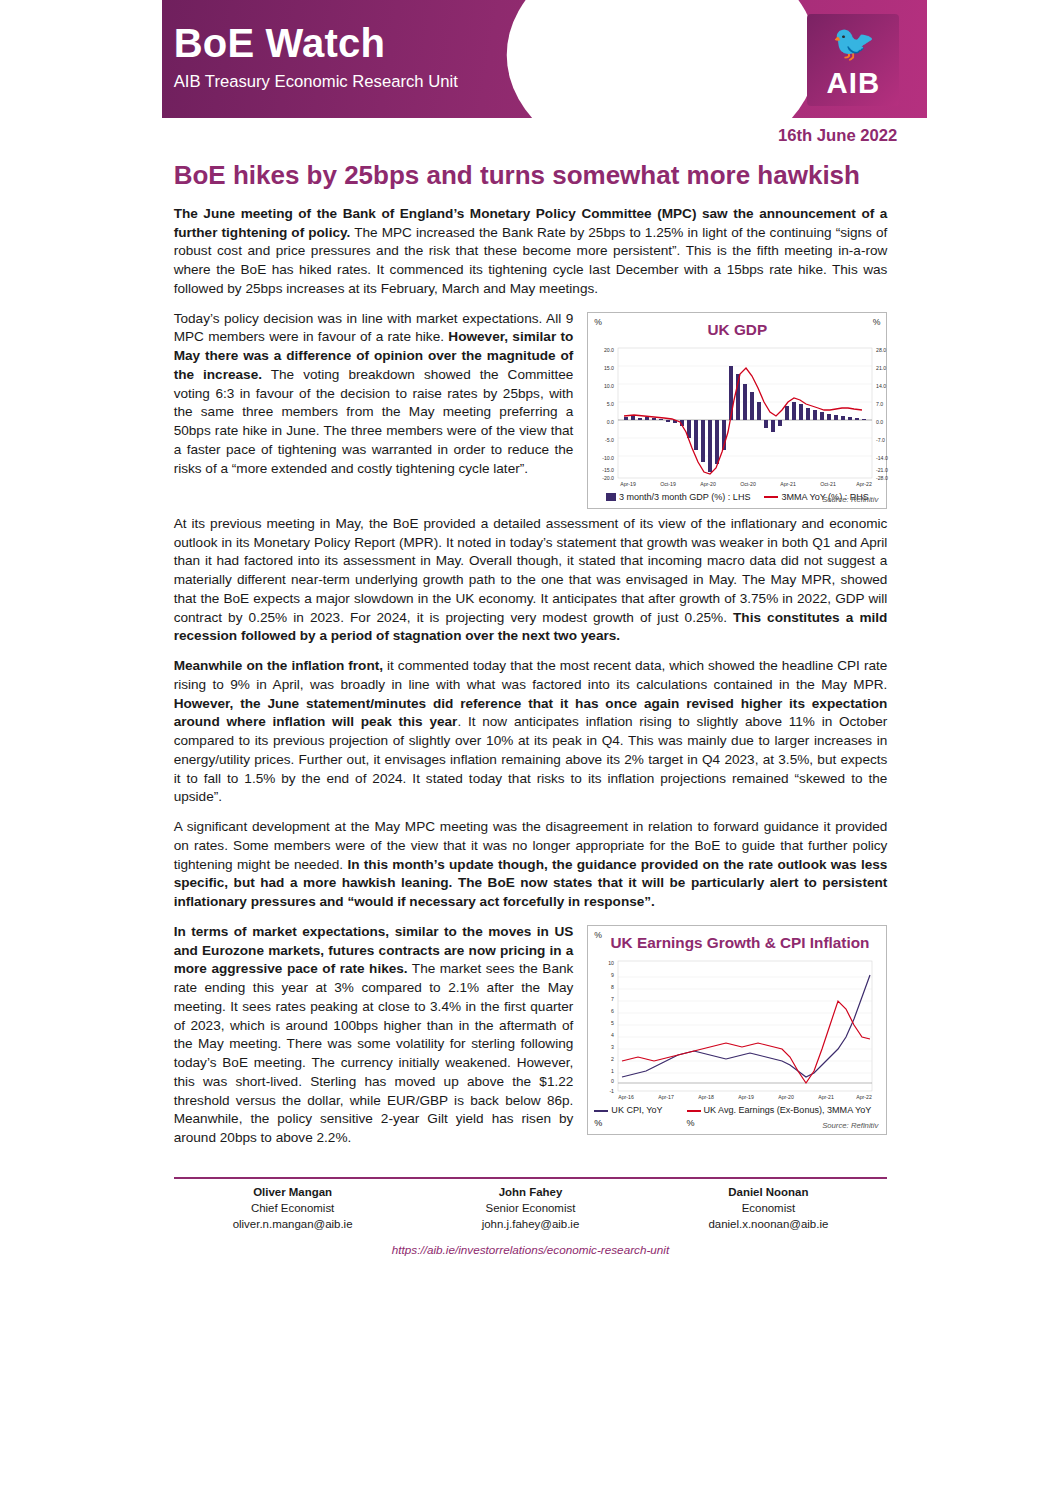BoE Watch
AIB Treasury Economic Research Unit
🐦
AIB
16th June 2022
BoE hikes by 25bps and turns somewhat more hawkish
The June meeting of the Bank of England’s Monetary Policy Committee (MPC) saw the announcement of a further tightening of policy. The MPC increased the Bank Rate by 25bps to 1.25% in light of the continuing “signs of robust cost and price pressures and the risk that these become more persistent”. This is the fifth meeting in-a-row where the BoE has hiked rates. It commenced its tightening cycle last December with a 15bps rate hike. This was followed by 25bps increases at its February, March and May meetings.
% UK GDP %
20.0 15.0 10.0 5.0 0.0 -5.0 -10.0 -15.0 -20.0 28.0 21.0 14.0 7.0 0.0 -7.0 -14.0 -21.0 -28.0 Apr-19 Oct-19 Apr-20 Oct-20 Apr-21 Oct-21 Apr-22
3 month/3 month GDP (%) : LHS 3MMA YoY (%) : RHS
Source: Refinitiv
Today’s policy decision was in line with market expectations. All 9 MPC members were in favour of a rate hike. However, similar to May there was a difference of opinion over the magnitude of the increase. The voting breakdown showed the Committee voting 6:3 in favour of the decision to raise rates by 25bps, with the same three members from the May meeting preferring a 50bps rate hike in June. The three members were of the view that a faster pace of tightening was warranted in order to reduce the risks of a “more extended and costly tightening cycle later”.
At its previous meeting in May, the BoE provided a detailed assessment of its view of the inflationary and economic outlook in its Monetary Policy Report (MPR). It noted in today’s statement that growth was weaker in both Q1 and April than it had factored into its assessment in May. Overall though, it stated that incoming macro data did not suggest a materially different near-term underlying growth path to the one that was envisaged in May. The May MPR, showed that the BoE expects a major slowdown in the UK economy. It anticipates that after growth of 3.75% in 2022, GDP will contract by 0.25% in 2023. For 2024, it is projecting very modest growth of just 0.25%. This constitutes a mild recession followed by a period of stagnation over the next two years.
Meanwhile on the inflation front, it commented today that the most recent data, which showed the headline CPI rate rising to 9% in April, was broadly in line with what was factored into its calculations contained in the May MPR. However, the June statement/minutes did reference that it has once again revised higher its expectation around where inflation will peak this year. It now anticipates inflation rising to slightly above 11% in October compared to its previous projection of slightly over 10% at its peak in Q4. This was mainly due to larger increases in energy/utility prices. Further out, it envisages inflation remaining above its 2% target in Q4 2023, at 3.5%, but expects it to fall to 1.5% by the end of 2024. It stated today that risks to its inflation projections remained “skewed to the upside”.
A significant development at the May MPC meeting was the disagreement in relation to forward guidance it provided on rates. Some members were of the view that it was no longer appropriate for the BoE to guide that further policy tightening might be needed. In this month’s update though, the guidance provided on the rate outlook was less specific, but had a more hawkish leaning. The BoE now states that it will be particularly alert to persistent inflationary pressures and “would if necessary act forcefully in response”.
% UK Earnings Growth & CPI Inflation
10 9 8 7 6 5 4 3 2 1 0 -1 Apr-16 Apr-17 Apr-18 Apr-19 Apr-20 Apr-21 Apr-22
UK CPI, YoY % UK Avg. Earnings (Ex-Bonus), 3MMA YoY %
Source: Refinitiv
In terms of market expectations, similar to the moves in US and Eurozone markets, futures contracts are now pricing in a more aggressive pace of rate hikes. The market sees the Bank rate ending this year at 3% compared to 2.1% after the May meeting. It sees rates peaking at close to 3.4% in the first quarter of 2023, which is around 100bps higher than in the aftermath of the May meeting. There was some volatility for sterling following today’s BoE meeting. The currency initially weakened. However, this was short-lived. Sterling has moved up above the $1.22 threshold versus the dollar, while EUR/GBP is back below 86p. Meanwhile, the policy sensitive 2-year Gilt yield has risen by around 20bps to above 2.2%.
Oliver Mangan
Chief Economist
oliver.n.mangan@aib.ie
John Fahey
Senior Economist
john.j.fahey@aib.ie
Daniel Noonan
Economist
daniel.x.noonan@aib.ie
https://aib.ie/investorrelations/economic-research-unit